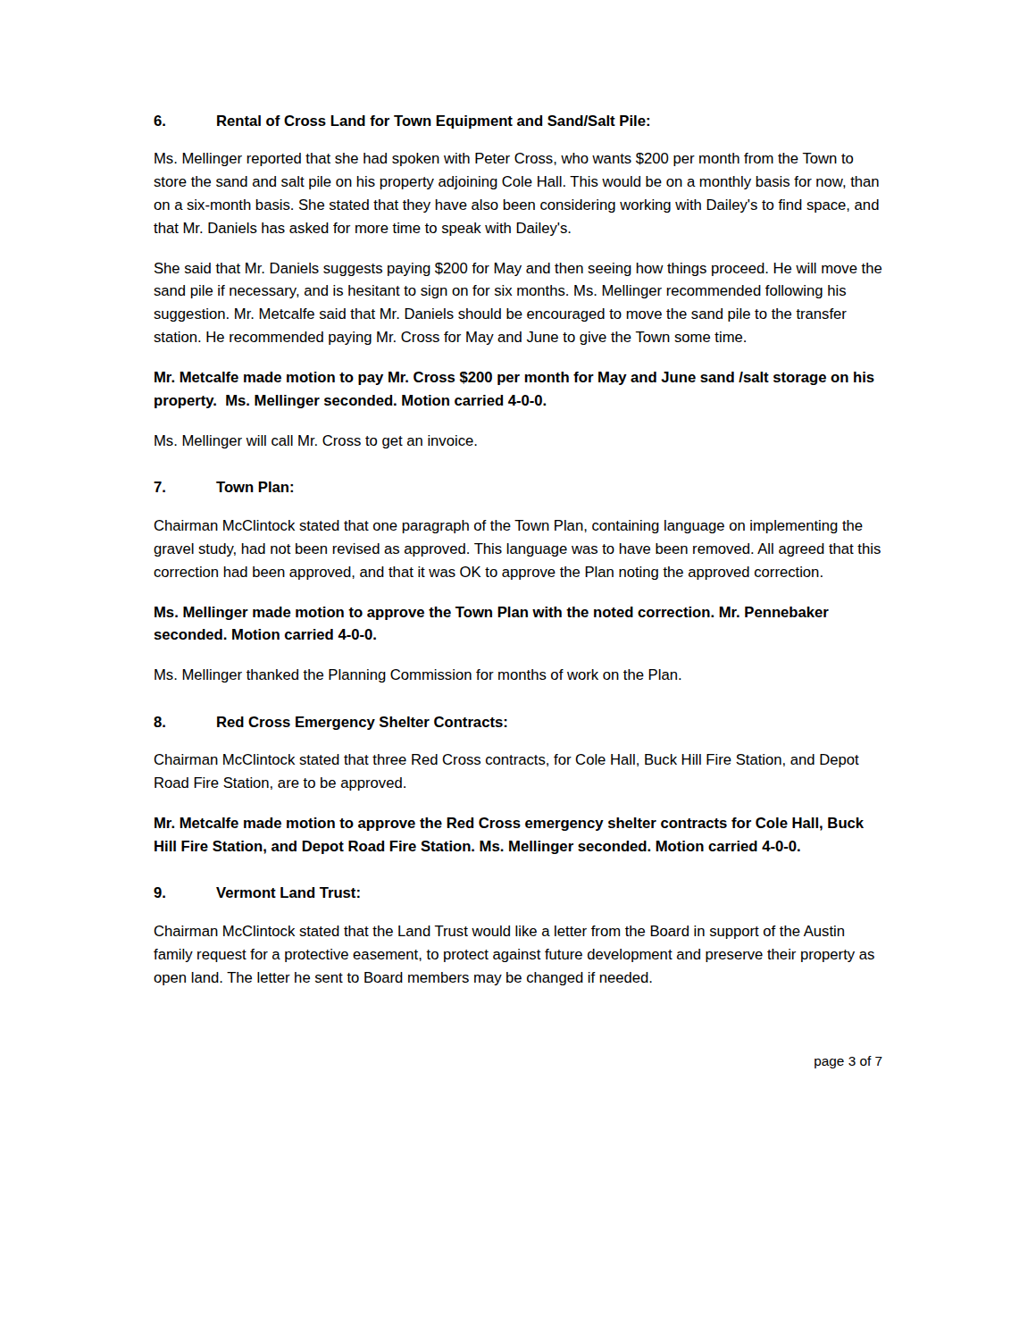6. Rental of Cross Land for Town Equipment and Sand/Salt Pile:
Ms. Mellinger reported that she had spoken with Peter Cross, who wants $200 per month from the Town to store the sand and salt pile on his property adjoining Cole Hall. This would be on a monthly basis for now, than on a six-month basis. She stated that they have also been considering working with Dailey's to find space, and that Mr. Daniels has asked for more time to speak with Dailey's.
She said that Mr. Daniels suggests paying $200 for May and then seeing how things proceed. He will move the sand pile if necessary, and is hesitant to sign on for six months. Ms. Mellinger recommended following his suggestion. Mr. Metcalfe said that Mr. Daniels should be encouraged to move the sand pile to the transfer station. He recommended paying Mr. Cross for May and June to give the Town some time.
Mr. Metcalfe made motion to pay Mr. Cross $200 per month for May and June sand /salt storage on his property. Ms. Mellinger seconded. Motion carried 4-0-0.
Ms. Mellinger will call Mr. Cross to get an invoice.
7. Town Plan:
Chairman McClintock stated that one paragraph of the Town Plan, containing language on implementing the gravel study, had not been revised as approved. This language was to have been removed. All agreed that this correction had been approved, and that it was OK to approve the Plan noting the approved correction.
Ms. Mellinger made motion to approve the Town Plan with the noted correction. Mr. Pennebaker seconded. Motion carried 4-0-0.
Ms. Mellinger thanked the Planning Commission for months of work on the Plan.
8. Red Cross Emergency Shelter Contracts:
Chairman McClintock stated that three Red Cross contracts, for Cole Hall, Buck Hill Fire Station, and Depot Road Fire Station, are to be approved.
Mr. Metcalfe made motion to approve the Red Cross emergency shelter contracts for Cole Hall, Buck Hill Fire Station, and Depot Road Fire Station. Ms. Mellinger seconded. Motion carried 4-0-0.
9. Vermont Land Trust:
Chairman McClintock stated that the Land Trust would like a letter from the Board in support of the Austin family request for a protective easement, to protect against future development and preserve their property as open land. The letter he sent to Board members may be changed if needed.
page 3 of 7